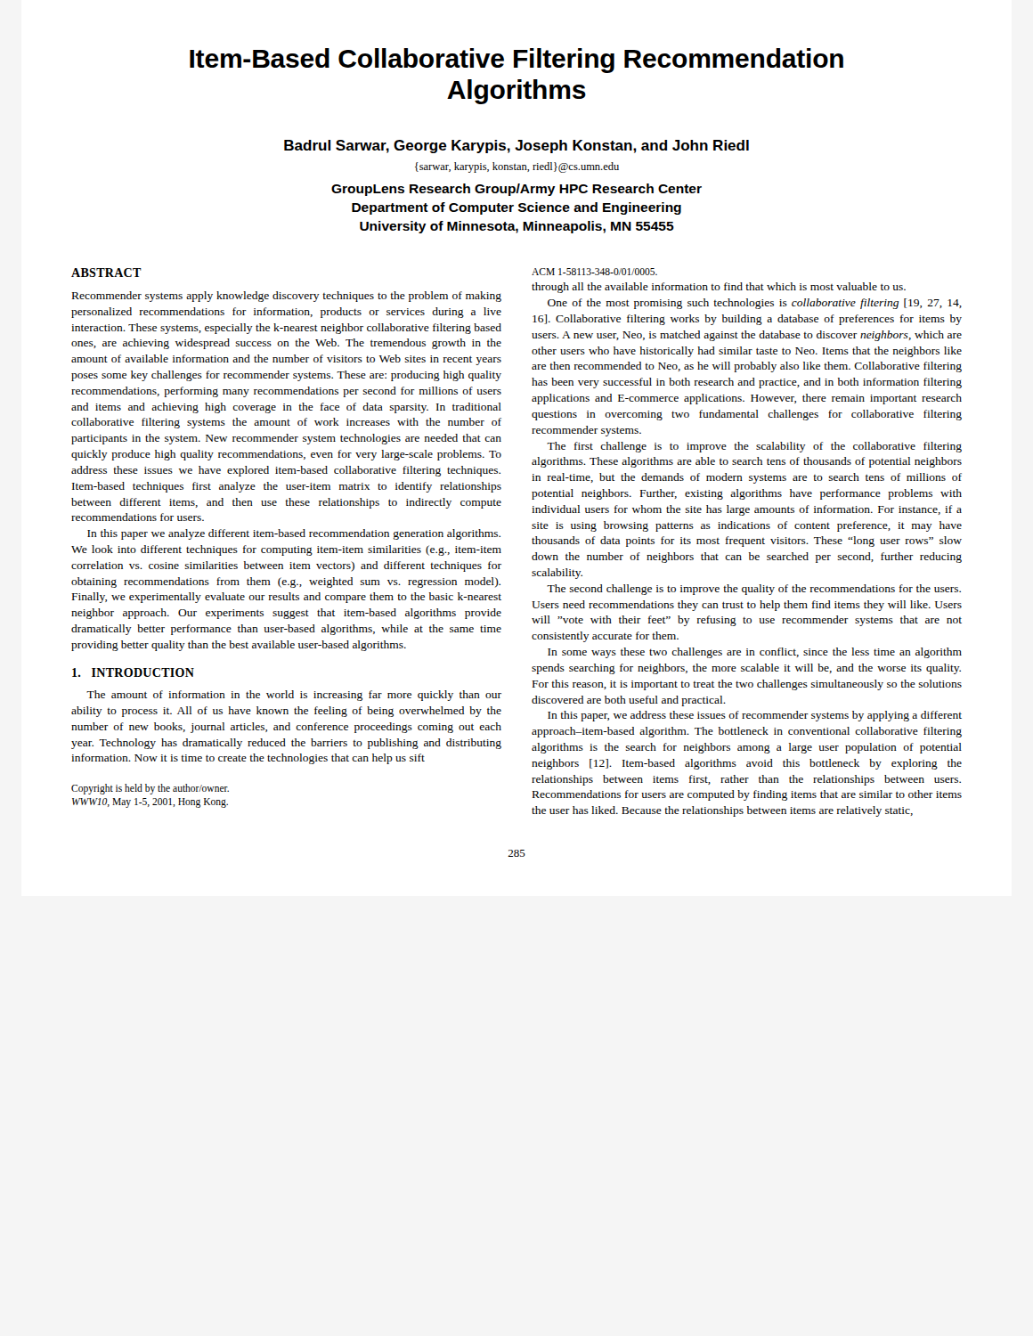Item-Based Collaborative Filtering Recommendation
Algorithms
Badrul Sarwar, George Karypis, Joseph Konstan, and John Riedl
{sarwar, karypis, konstan, riedl}@cs.umn.edu
GroupLens Research Group/Army HPC Research Center
Department of Computer Science and Engineering
University of Minnesota, Minneapolis, MN 55455
Abstract
Recommender systems apply knowledge discovery techniques to the problem of making personalized recommendations for information, products or services during a live interaction. These systems, especially the k-nearest neighbor collaborative filtering based ones, are achieving widespread success on the Web. The tremendous growth in the amount of available information and the number of visitors to Web sites in recent years poses some key challenges for recommender systems. These are: producing high quality recommendations, performing many recommendations per second for millions of users and items and achieving high coverage in the face of data sparsity. In traditional collaborative filtering systems the amount of work increases with the number of participants in the system. New recommender system technologies are needed that can quickly produce high quality recommendations, even for very large-scale problems. To address these issues we have explored item-based collaborative filtering techniques. Item-based techniques first analyze the user-item matrix to identify relationships between different items, and then use these relationships to indirectly compute recommendations for users.
In this paper we analyze different item-based recommendation generation algorithms. We look into different techniques for computing item-item similarities (e.g., item-item correlation vs. cosine similarities between item vectors) and different techniques for obtaining recommendations from them (e.g., weighted sum vs. regression model). Finally, we experimentally evaluate our results and compare them to the basic k-nearest neighbor approach. Our experiments suggest that item-based algorithms provide dramatically better performance than user-based algorithms, while at the same time providing better quality than the best available user-based algorithms.
1. Introduction
The amount of information in the world is increasing far more quickly than our ability to process it. All of us have known the feeling of being overwhelmed by the number of new books, journal articles, and conference proceedings coming out each year. Technology has dramatically reduced the barriers to publishing and distributing information. Now it is time to create the technologies that can help us sift
Copyright is held by the author/owner.
WWW10, May 1-5, 2001, Hong Kong.
ACM 1-58113-348-0/01/0005.
through all the available information to find that which is most valuable to us.
One of the most promising such technologies is collaborative filtering [19, 27, 14, 16]. Collaborative filtering works by building a database of preferences for items by users. A new user, Neo, is matched against the database to discover neighbors, which are other users who have historically had similar taste to Neo. Items that the neighbors like are then recommended to Neo, as he will probably also like them. Collaborative filtering has been very successful in both research and practice, and in both information filtering applications and E-commerce applications. However, there remain important research questions in overcoming two fundamental challenges for collaborative filtering recommender systems.
The first challenge is to improve the scalability of the collaborative filtering algorithms. These algorithms are able to search tens of thousands of potential neighbors in real-time, but the demands of modern systems are to search tens of millions of potential neighbors. Further, existing algorithms have performance problems with individual users for whom the site has large amounts of information. For instance, if a site is using browsing patterns as indications of content preference, it may have thousands of data points for its most frequent visitors. These “long user rows” slow down the number of neighbors that can be searched per second, further reducing scalability.
The second challenge is to improve the quality of the recommendations for the users. Users need recommendations they can trust to help them find items they will like. Users will ”vote with their feet” by refusing to use recommender systems that are not consistently accurate for them.
In some ways these two challenges are in conflict, since the less time an algorithm spends searching for neighbors, the more scalable it will be, and the worse its quality. For this reason, it is important to treat the two challenges simultaneously so the solutions discovered are both useful and practical.
In this paper, we address these issues of recommender systems by applying a different approach–item-based algorithm. The bottleneck in conventional collaborative filtering algorithms is the search for neighbors among a large user population of potential neighbors [12]. Item-based algorithms avoid this bottleneck by exploring the relationships between items first, rather than the relationships between users. Recommendations for users are computed by finding items that are similar to other items the user has liked. Because the relationships between items are relatively static,
285